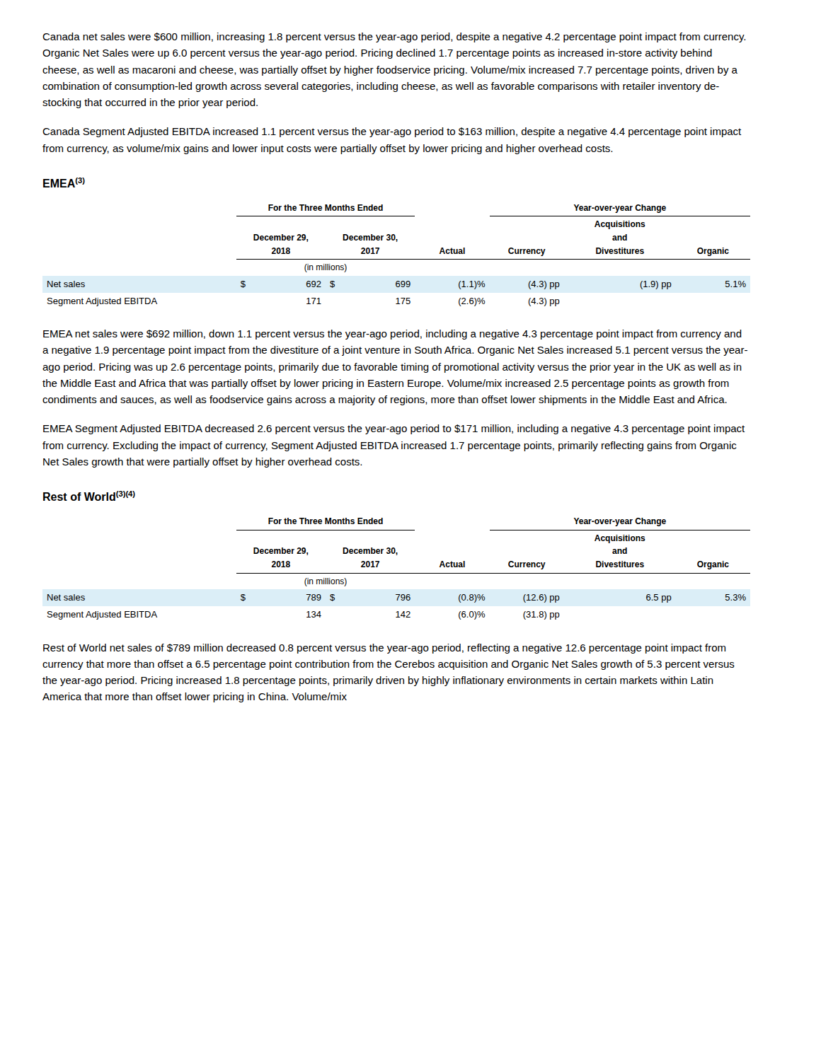Canada net sales were $600 million, increasing 1.8 percent versus the year-ago period, despite a negative 4.2 percentage point impact from currency. Organic Net Sales were up 6.0 percent versus the year-ago period. Pricing declined 1.7 percentage points as increased in-store activity behind cheese, as well as macaroni and cheese, was partially offset by higher foodservice pricing. Volume/mix increased 7.7 percentage points, driven by a combination of consumption-led growth across several categories, including cheese, as well as favorable comparisons with retailer inventory de-stocking that occurred in the prior year period.
Canada Segment Adjusted EBITDA increased 1.1 percent versus the year-ago period to $163 million, despite a negative 4.4 percentage point impact from currency, as volume/mix gains and lower input costs were partially offset by lower pricing and higher overhead costs.
EMEA(3)
| | For the Three Months Ended | | Year-over-year Change |
| | December 29, 2018 | December 30, 2017 | Actual | Currency | Acquisitions and Divestitures | Organic |
| | (in millions) | | | | |
| Net sales | $ | 692 | $ | 699 | (1.1)% | (4.3) pp | (1.9) pp | 5.1% |
| Segment Adjusted EBITDA | | 171 | | 175 | (2.6)% | (4.3) pp | | |
EMEA net sales were $692 million, down 1.1 percent versus the year-ago period, including a negative 4.3 percentage point impact from currency and a negative 1.9 percentage point impact from the divestiture of a joint venture in South Africa. Organic Net Sales increased 5.1 percent versus the year-ago period. Pricing was up 2.6 percentage points, primarily due to favorable timing of promotional activity versus the prior year in the UK as well as in the Middle East and Africa that was partially offset by lower pricing in Eastern Europe. Volume/mix increased 2.5 percentage points as growth from condiments and sauces, as well as foodservice gains across a majority of regions, more than offset lower shipments in the Middle East and Africa.
EMEA Segment Adjusted EBITDA decreased 2.6 percent versus the year-ago period to $171 million, including a negative 4.3 percentage point impact from currency. Excluding the impact of currency, Segment Adjusted EBITDA increased 1.7 percentage points, primarily reflecting gains from Organic Net Sales growth that were partially offset by higher overhead costs.
Rest of World(3)(4)
| | For the Three Months Ended | | Year-over-year Change |
| | December 29, 2018 | December 30, 2017 | Actual | Currency | Acquisitions and Divestitures | Organic |
| | (in millions) | | | | |
| Net sales | $ | 789 | $ | 796 | (0.8)% | (12.6) pp | 6.5 pp | 5.3% |
| Segment Adjusted EBITDA | | 134 | | 142 | (6.0)% | (31.8) pp | | |
Rest of World net sales of $789 million decreased 0.8 percent versus the year-ago period, reflecting a negative 12.6 percentage point impact from currency that more than offset a 6.5 percentage point contribution from the Cerebos acquisition and Organic Net Sales growth of 5.3 percent versus the year-ago period. Pricing increased 1.8 percentage points, primarily driven by highly inflationary environments in certain markets within Latin America that more than offset lower pricing in China. Volume/mix